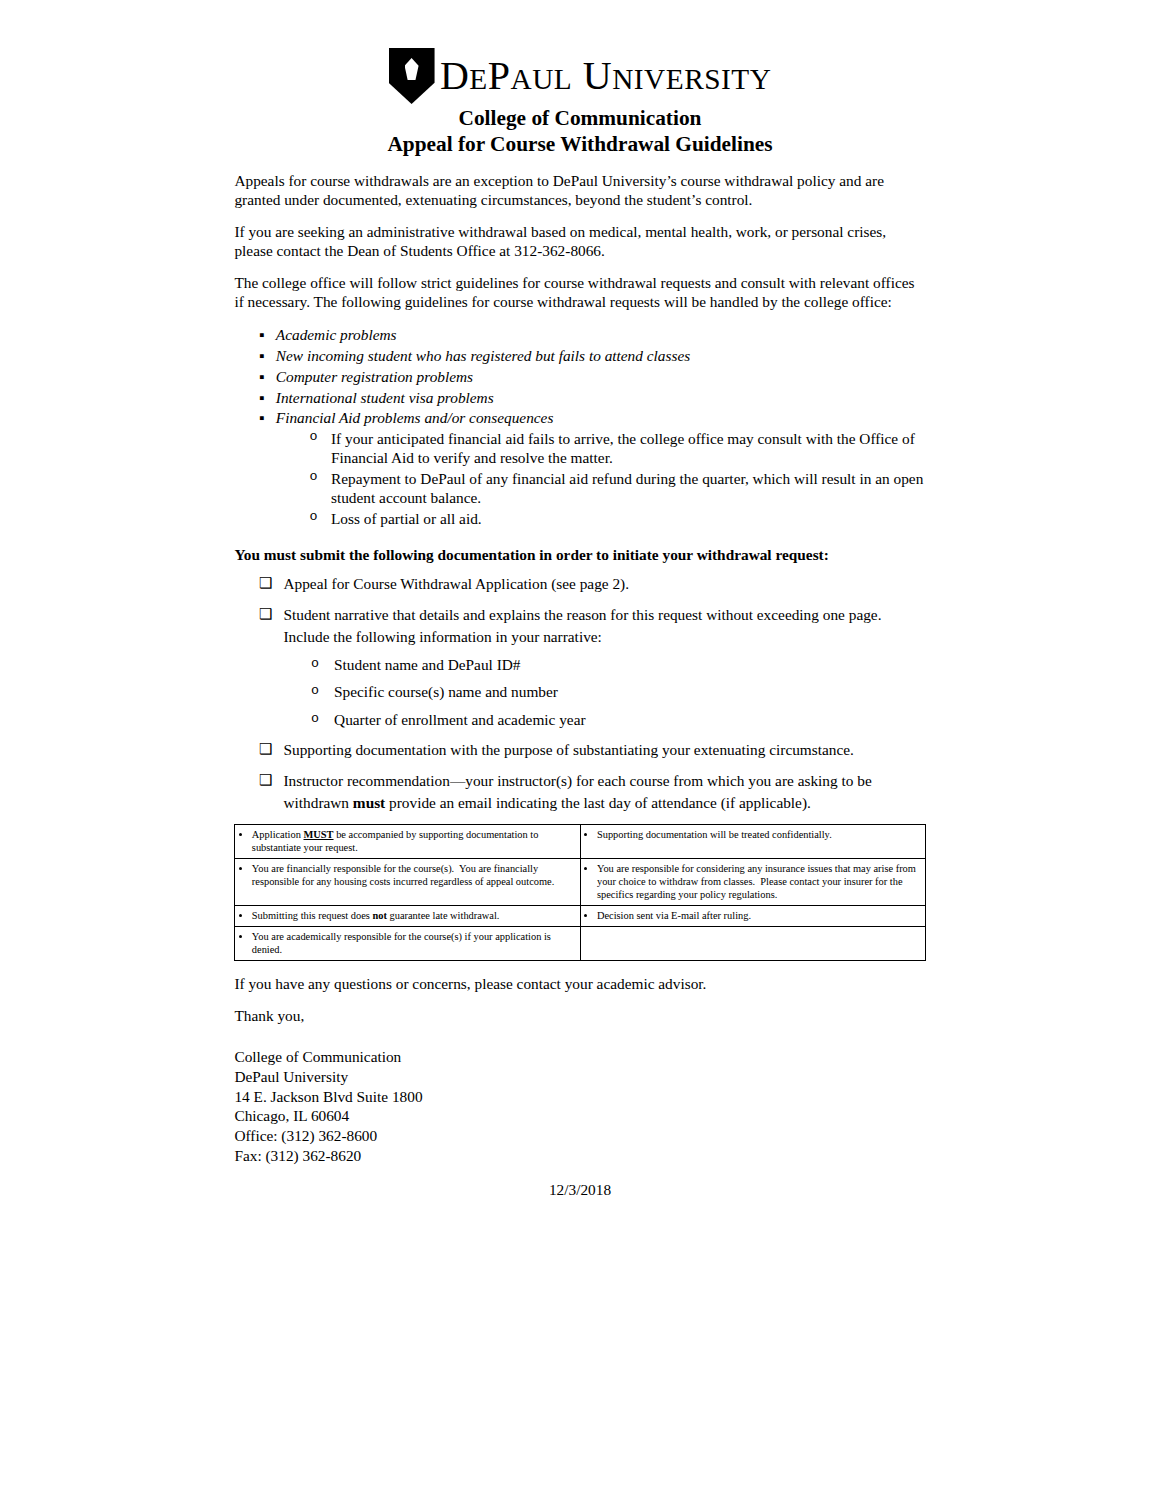DEPAUL UNIVERSITY
College of Communication Appeal for Course Withdrawal Guidelines
Appeals for course withdrawals are an exception to DePaul University’s course withdrawal policy and are granted under documented, extenuating circumstances, beyond the student’s control.
If you are seeking an administrative withdrawal based on medical, mental health, work, or personal crises, please contact the Dean of Students Office at 312-362-8066.
The college office will follow strict guidelines for course withdrawal requests and consult with relevant offices if necessary. The following guidelines for course withdrawal requests will be handled by the college office:
Academic problems
New incoming student who has registered but fails to attend classes
Computer registration problems
International student visa problems
Financial Aid problems and/or consequences
If your anticipated financial aid fails to arrive, the college office may consult with the Office of Financial Aid to verify and resolve the matter.
Repayment to DePaul of any financial aid refund during the quarter, which will result in an open student account balance.
Loss of partial or all aid.
You must submit the following documentation in order to initiate your withdrawal request:
Appeal for Course Withdrawal Application (see page 2).
Student narrative that details and explains the reason for this request without exceeding one page. Include the following information in your narrative:
Student name and DePaul ID#
Specific course(s) name and number
Quarter of enrollment and academic year
Supporting documentation with the purpose of substantiating your extenuating circumstance.
Instructor recommendation—your instructor(s) for each course from which you are asking to be withdrawn must provide an email indicating the last day of attendance (if applicable).
| Application MUST be accompanied by supporting documentation to substantiate your request. | Supporting documentation will be treated confidentially. |
| You are financially responsible for the course(s). You are financially responsible for any housing costs incurred regardless of appeal outcome. | You are responsible for considering any insurance issues that may arise from your choice to withdraw from classes. Please contact your insurer for the specifics regarding your policy regulations. |
| Submitting this request does not guarantee late withdrawal. | Decision sent via E-mail after ruling. |
| You are academically responsible for the course(s) if your application is denied. | |
If you have any questions or concerns, please contact your academic advisor.
Thank you,
College of Communication
DePaul University
14 E. Jackson Blvd Suite 1800
Chicago, IL 60604
Office: (312) 362-8600
Fax: (312) 362-8620
12/3/2018